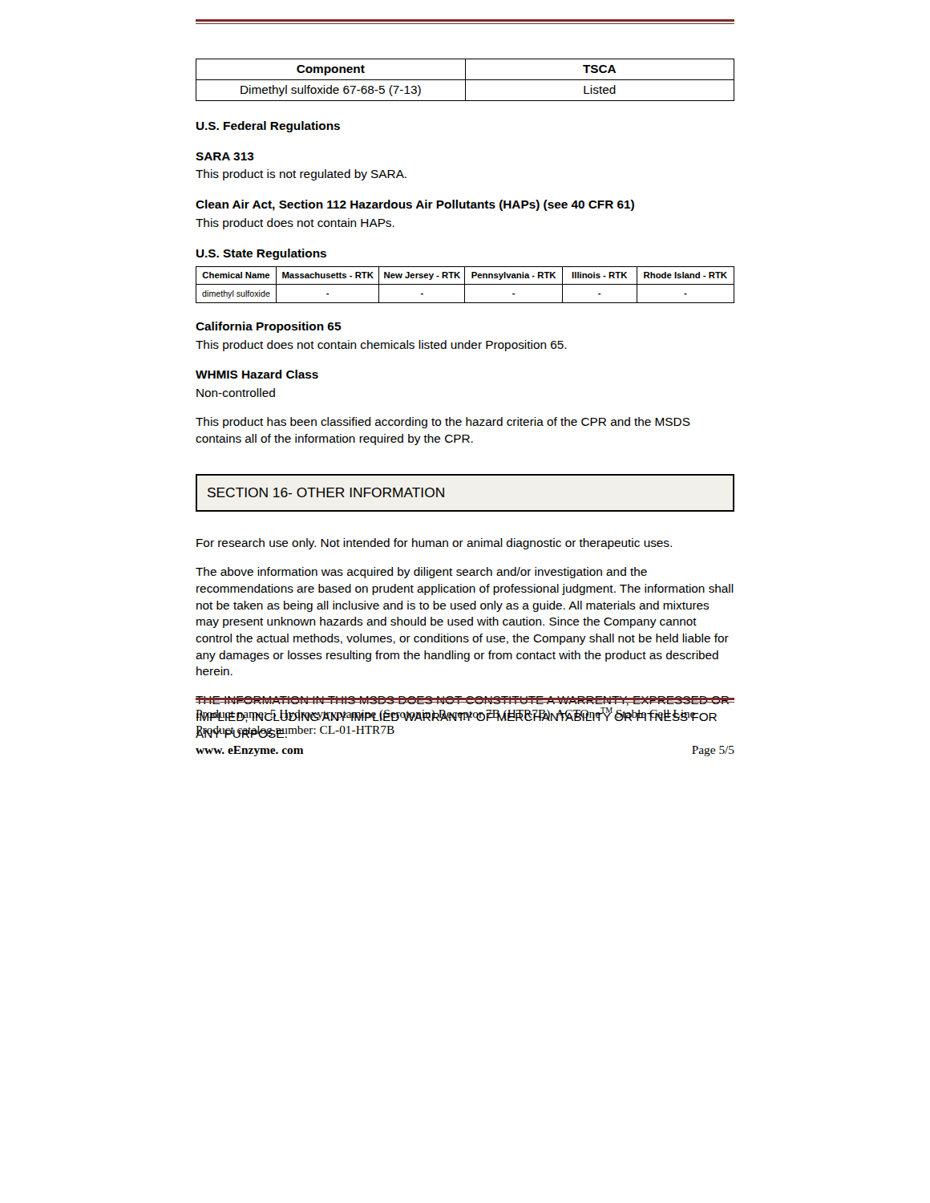| Component | TSCA |
| --- | --- |
| Dimethyl sulfoxide 67-68-5 (7-13) | Listed |
U.S. Federal Regulations
SARA 313
This product is not regulated by SARA.
Clean Air Act, Section 112 Hazardous Air Pollutants (HAPs) (see 40 CFR 61)
This product does not contain HAPs.
U.S. State Regulations
| Chemical Name | Massachusetts - RTK | New Jersey - RTK | Pennsylvania - RTK | Illinois - RTK | Rhode Island - RTK |
| --- | --- | --- | --- | --- | --- |
| dimethyl sulfoxide | - | - | - | - | - |
California Proposition 65
This product does not contain chemicals listed under Proposition 65.
WHMIS Hazard Class
Non-controlled
This product has been classified according to the hazard criteria of the CPR and the MSDS contains all of the information required by the CPR.
SECTION 16- OTHER INFORMATION
For research use only. Not intended for human or animal diagnostic or therapeutic uses.
The above information was acquired by diligent search and/or investigation and the recommendations are based on prudent application of professional judgment. The information shall not be taken as being all inclusive and is to be used only as a guide. All materials and mixtures may present unknown hazards and should be used with caution. Since the Company cannot control the actual methods, volumes, or conditions of use, the Company shall not be held liable for any damages or losses resulting from the handling or from contact with the product as described herein.
THE INFORMATION IN THIS MSDS DOES NOT CONSTITUTE A WARRENTY, EXPRESSED OR IMPLIED, INCLUDING ANY IMPLIED WARRANTY OF MERCHANTABILITY OR FITNESS FOR ANY PURPOSE.
Product name: 5 Hydroxytryptamine (Serotonin) Receptor 7B (HTR7B) ACTOneTM Stable Cell Line
Product catalog number: CL-01-HTR7B
www. eEnzyme. com Page 5/5